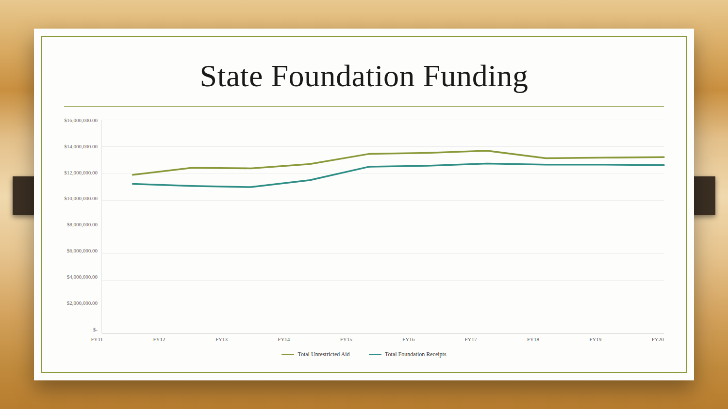State Foundation Funding
$16,000,000.00 $14,000,000.00 $12,000,000.00 $10,000,000.00 $8,000,000.00 $6,000,000.00 $4,000,000.00 $2,000,000.00 $-
FY11 FY12 FY13 FY14 FY15 FY16 FY17 FY18 FY19 FY20
Total Unrestricted Aid
Total Foundation Receipts